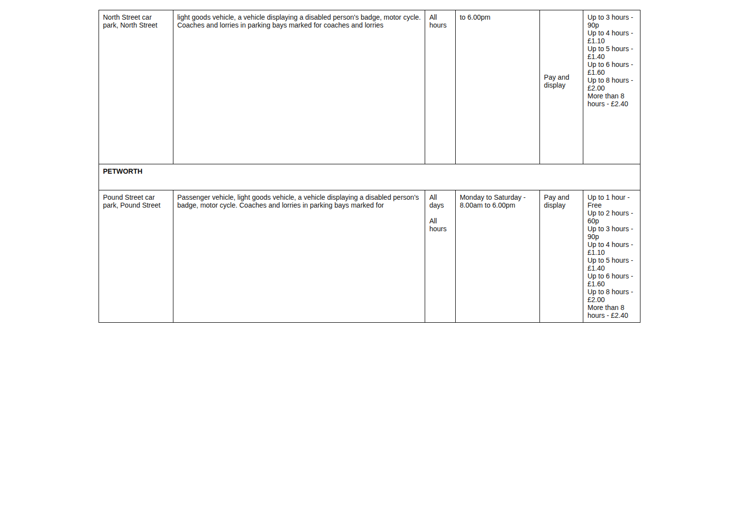| North Street car park, North Street | light goods vehicle, a vehicle displaying a disabled person's badge, motor cycle. Coaches and lorries in parking bays marked for coaches and lorries | All hours | to 6.00pm | | Up to 3 hours - 90p Up to 4 hours - £1.10 Up to 5 hours - £1.40 Up to 6 hours - £1.60 Up to 8 hours - £2.00 More than 8 hours - £2.40 |
| Pay and display |
| PETWORTH |
| Pound Street car park, Pound Street | Passenger vehicle, light goods vehicle, a vehicle displaying a disabled person's badge, motor cycle. Coaches and lorries in parking bays marked for | All days All hours | Monday to Saturday - 8.00am to 6.00pm | Pay and display | Up to 1 hour - Free Up to 2 hours - 60p Up to 3 hours - 90p Up to 4 hours - £1.10 Up to 5 hours - £1.40 Up to 6 hours - £1.60 Up to 8 hours - £2.00 More than 8 hours - £2.40 |